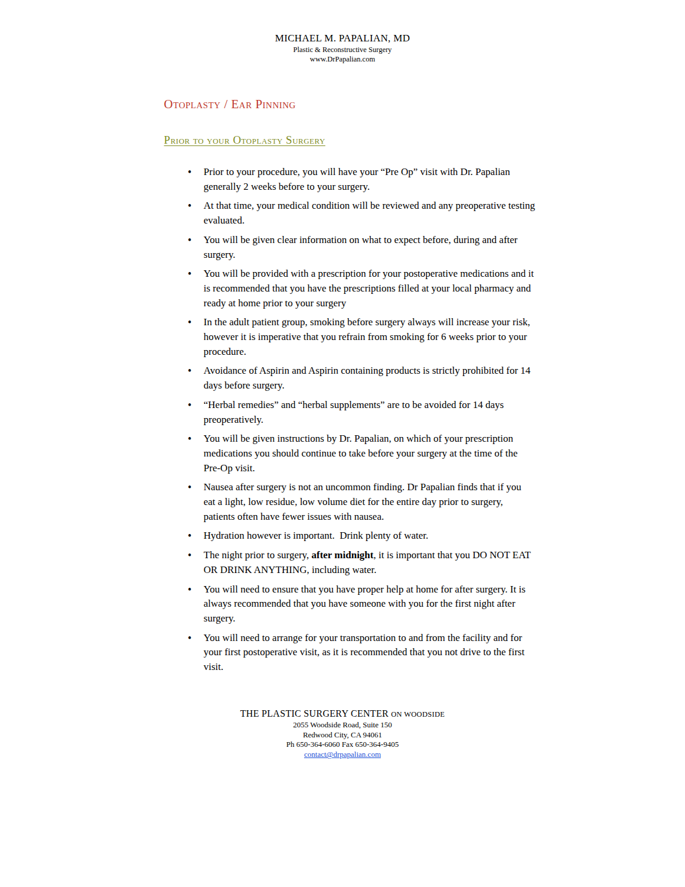MICHAEL M. PAPALIAN, MD
Plastic & Reconstructive Surgery
www.DrPapalian.com
Otoplasty / Ear Pinning
Prior to your Otoplasty Surgery
Prior to your procedure, you will have your “Pre Op” visit with Dr. Papalian generally 2 weeks before to your surgery.
At that time, your medical condition will be reviewed and any preoperative testing evaluated.
You will be given clear information on what to expect before, during and after surgery.
You will be provided with a prescription for your postoperative medications and it is recommended that you have the prescriptions filled at your local pharmacy and ready at home prior to your surgery
In the adult patient group, smoking before surgery always will increase your risk, however it is imperative that you refrain from smoking for 6 weeks prior to your procedure.
Avoidance of Aspirin and Aspirin containing products is strictly prohibited for 14 days before surgery.
“Herbal remedies” and “herbal supplements” are to be avoided for 14 days preoperatively.
You will be given instructions by Dr. Papalian, on which of your prescription medications you should continue to take before your surgery at the time of the Pre-Op visit.
Nausea after surgery is not an uncommon finding. Dr Papalian finds that if you eat a light, low residue, low volume diet for the entire day prior to surgery, patients often have fewer issues with nausea.
Hydration however is important. Drink plenty of water.
The night prior to surgery, after midnight, it is important that you DO NOT EAT OR DRINK ANYTHING, including water.
You will need to ensure that you have proper help at home for after surgery. It is always recommended that you have someone with you for the first night after surgery.
You will need to arrange for your transportation to and from the facility and for your first postoperative visit, as it is recommended that you not drive to the first visit.
THE PLASTIC SURGERY CENTER ON WOODSIDE
2055 Woodside Road, Suite 150
Redwood City, CA 94061
Ph 650-364-6060 Fax 650-364-9405
contact@drpapalian.com